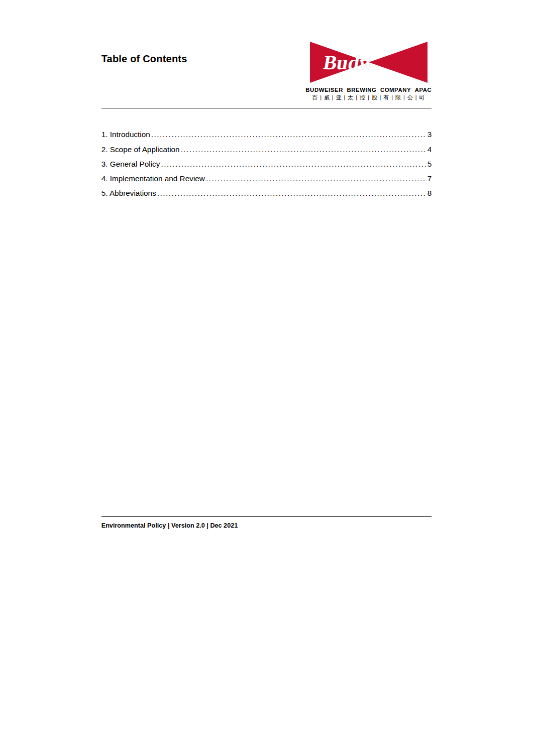Table of Contents
Budweiser
BUDWEISER BREWING COMPANY APAC
百 | 威 | 亚 | 太 | 控 | 股 | 有 | 限 | 公 | 司
1. Introduction .................................................................................................................................. 3
2. Scope of Application .................................................................................................................. 4
3. General Policy ............................................................................................................................. 5
4. Implementation and Review ....................................................................................................... 7
5. Abbreviations .............................................................................................................................. 8
Environmental Policy | Version 2.0 | Dec 2021